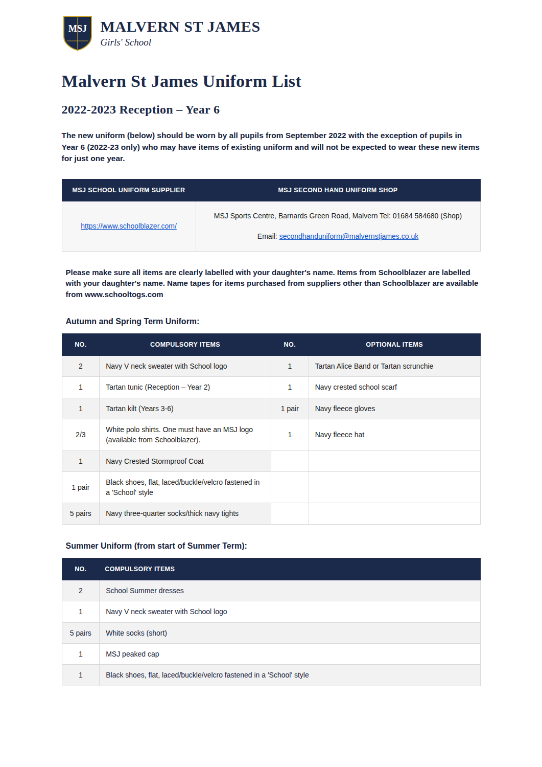MSJ
MALVERN ST JAMES Girls' School
Malvern St James Uniform List
2022-2023 Reception – Year 6
The new uniform (below) should be worn by all pupils from September 2022 with the exception of pupils in Year 6 (2022-23 only) who may have items of existing uniform and will not be expected to wear these new items for just one year.
| MSJ School Uniform Supplier | MSJ Second Hand Uniform Shop |
| --- | --- |
| https://www.schoolblazer.com/ | MSJ Sports Centre, Barnards Green Road, Malvern Tel: 01684 584680 (Shop) Email: secondhanduniform@malvernstjames.co.uk |
Please make sure all items are clearly labelled with your daughter's name. Items from Schoolblazer are labelled with your daughter's name. Name tapes for items purchased from suppliers other than Schoolblazer are available from www.schooltogs.com
Autumn and Spring Term Uniform:
| No. | Compulsory Items | No. | Optional Items |
| --- | --- | --- | --- |
| 2 | Navy V neck sweater with School logo | 1 | Tartan Alice Band or Tartan scrunchie |
| 1 | Tartan tunic (Reception – Year 2) | 1 | Navy crested school scarf |
| 1 | Tartan kilt (Years 3-6) | 1 pair | Navy fleece gloves |
| 2/3 | White polo shirts. One must have an MSJ logo (available from Schoolblazer). | 1 | Navy fleece hat |
| 1 | Navy Crested Stormproof Coat | | |
| 1 pair | Black shoes, flat, laced/buckle/velcro fastened in a 'School' style | | |
| 5 pairs | Navy three-quarter socks/thick navy tights | | |
Summer Uniform (from start of Summer Term):
| No. | Compulsory Items |
| --- | --- |
| 2 | School Summer dresses |
| 1 | Navy V neck sweater with School logo |
| 5 pairs | White socks (short) |
| 1 | MSJ peaked cap |
| 1 | Black shoes, flat, laced/buckle/velcro fastened in a 'School' style |